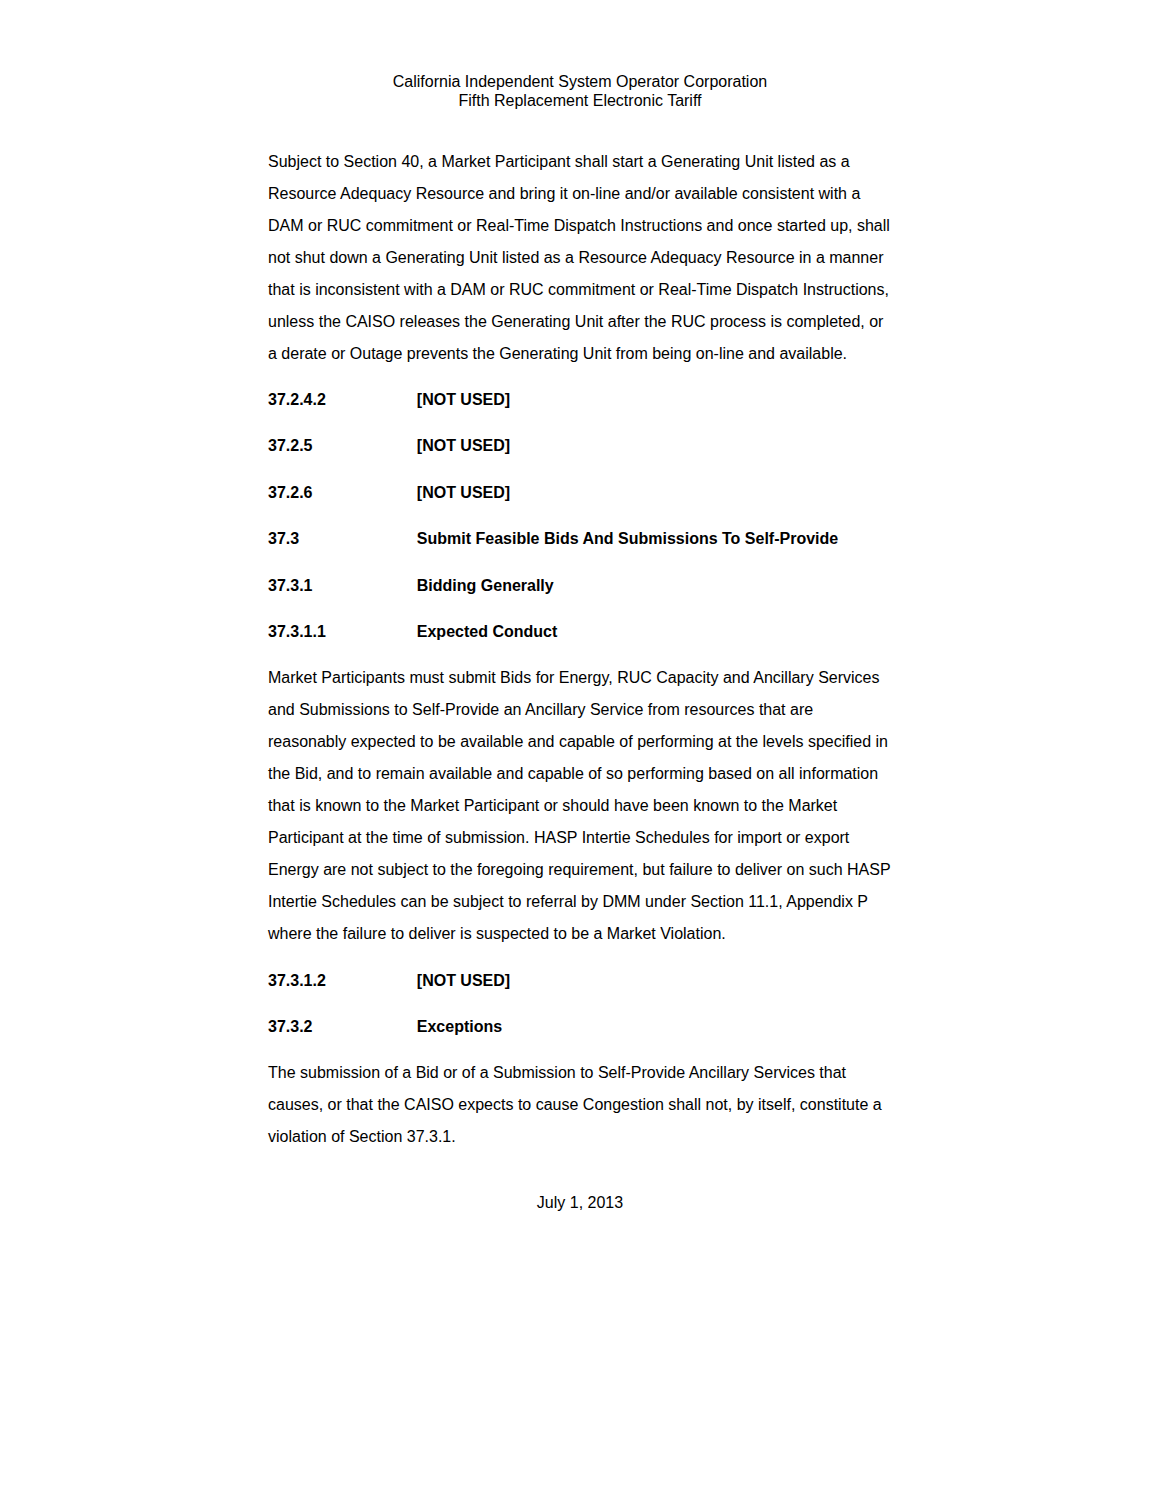California Independent System Operator Corporation
Fifth Replacement Electronic Tariff
Subject to Section 40, a Market Participant shall start a Generating Unit listed as a Resource Adequacy Resource and bring it on-line and/or available consistent with a DAM or RUC commitment or Real-Time Dispatch Instructions and once started up, shall not shut down a Generating Unit listed as a Resource Adequacy Resource in a manner that is inconsistent with a DAM or RUC commitment or Real-Time Dispatch Instructions, unless the CAISO releases the Generating Unit after the RUC process is completed, or a derate or Outage prevents the Generating Unit from being on-line and available.
37.2.4.2[NOT USED]
37.2.5[NOT USED]
37.2.6[NOT USED]
37.3 Submit Feasible Bids And Submissions To Self-Provide
37.3.1 Bidding Generally
37.3.1.1 Expected Conduct
Market Participants must submit Bids for Energy, RUC Capacity and Ancillary Services and Submissions to Self-Provide an Ancillary Service from resources that are reasonably expected to be available and capable of performing at the levels specified in the Bid, and to remain available and capable of so performing based on all information that is known to the Market Participant or should have been known to the Market Participant at the time of submission. HASP Intertie Schedules for import or export Energy are not subject to the foregoing requirement, but failure to deliver on such HASP Intertie Schedules can be subject to referral by DMM under Section 11.1, Appendix P where the failure to deliver is suspected to be a Market Violation.
37.3.1.2[NOT USED]
37.3.2 Exceptions
The submission of a Bid or of a Submission to Self-Provide Ancillary Services that causes, or that the CAISO expects to cause Congestion shall not, by itself, constitute a violation of Section 37.3.1.
July 1, 2013